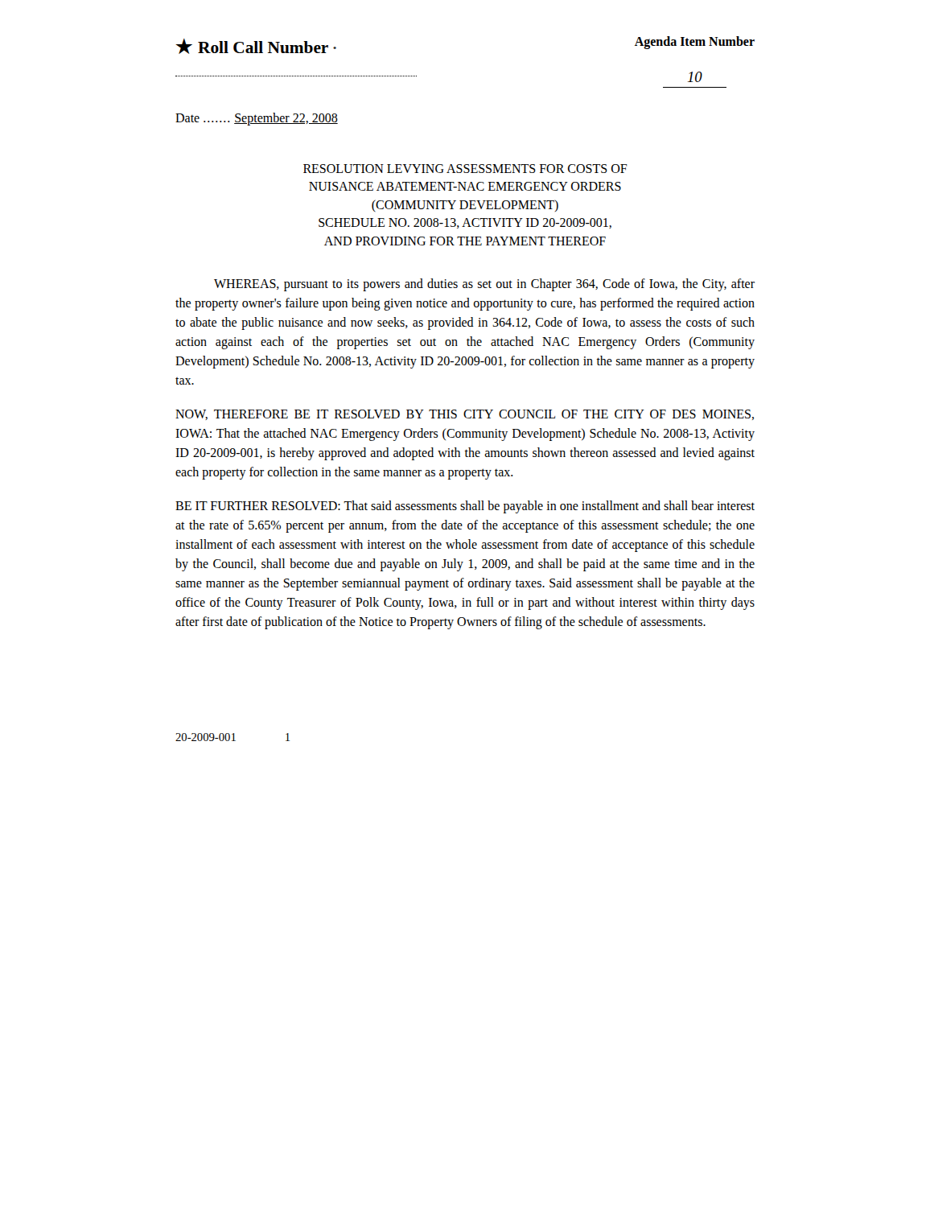' •
★Roll Call Number
Agenda Item Number 10
Date ....... September 22, 2008
Resolution Levying Assessments for Costs of
Nuisance Abatement-NAC Emergency Orders
(Community Development)
Schedule No. 2008-13, Activity ID 20-2009-001,
and Providing for the Payment Thereof
WHEREAS, pursuant to its powers and duties as set out in Chapter 364, Code of Iowa, the City, after the property owner's failure upon being given notice and opportunity to cure, has performed the required action to abate the public nuisance and now seeks, as provided in 364.12, Code of Iowa, to assess the costs of such action against each of the properties set out on the attached NAC Emergency Orders (Community Development) Schedule No. 2008-13, Activity ID 20-2009-001, for collection in the same manner as a property tax.
NOW, THEREFORE BE IT RESOLVED BY THIS CITY COUNCIL OF THE CITY OF DES MOINES, IOWA: That the attached NAC Emergency Orders (Community Development) Schedule No. 2008-13, Activity ID 20-2009-001, is hereby approved and adopted with the amounts shown thereon assessed and levied against each property for collection in the same manner as a property tax.
BE IT FURTHER RESOLVED: That said assessments shall be payable in one installment and shall bear interest at the rate of 5.65% percent per annum, from the date of the acceptance of this assessment schedule; the one installment of each assessment with interest on the whole assessment from date of acceptance of this schedule by the Council, shall become due and payable on July 1, 2009, and shall be paid at the same time and in the same manner as the September semiannual payment of ordinary taxes. Said assessment shall be payable at the office of the County Treasurer of Polk County, Iowa, in full or in part and without interest within thirty days after first date of publication of the Notice to Property Owners of filing of the schedule of assessments.
20-2009-001 1